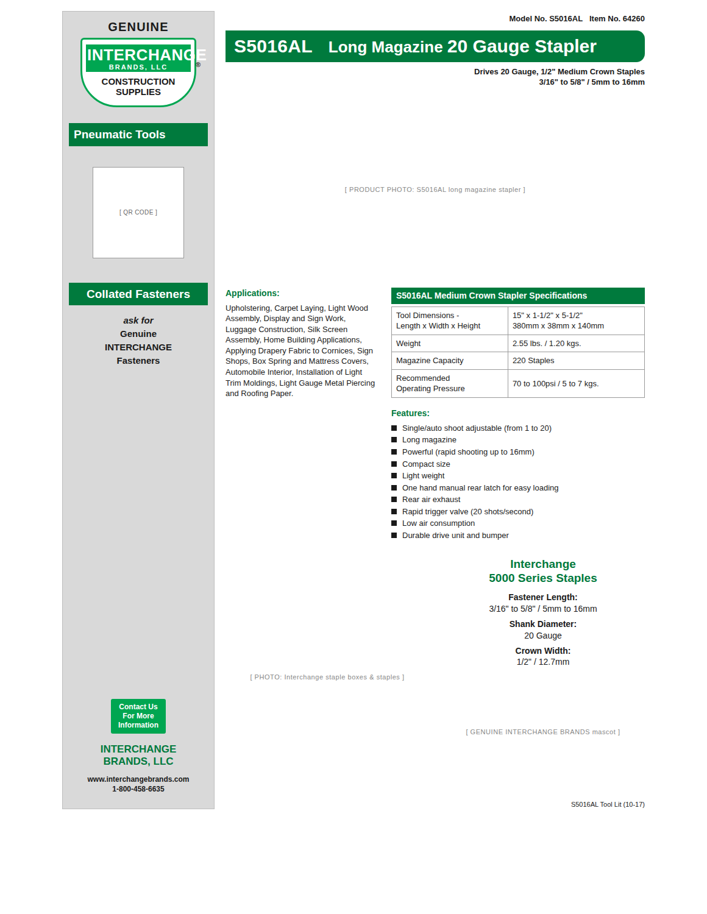GENUINE
®
INTERCHANGEBRANDS, LLC
CONSTRUCTION
SUPPLIES
Pneumatic Tools
[ QR CODE ]
Collated Fasteners
ask for Genuine INTERCHANGE Fasteners
Contact Us
For More
Information
INTERCHANGE
BRANDS, LLC
www.interchangebrands.com
1-800-458-6635
Model No. S5016AL Item No. 64260
S5016AL Long Magazine 20 Gauge Stapler
Drives 20 Gauge, 1/2" Medium Crown Staples
3/16" to 5/8" / 5mm to 16mm
[ PRODUCT PHOTO: S5016AL long magazine stapler ]
Applications:
Upholstering, Carpet Laying, Light Wood Assembly, Display and Sign Work, Luggage Construction, Silk Screen Assembly, Home Building Applications, Applying Drapery Fabric to Cornices, Sign Shops, Box Spring and Mattress Covers, Automobile Interior, Installation of Light Trim Moldings, Light Gauge Metal Piercing and Roofing Paper.
S5016AL Medium Crown Stapler Specifications
| Tool Dimensions - Length x Width x Height | 15" x 1-1/2" x 5-1/2" 380mm x 38mm x 140mm |
| Weight | 2.55 lbs. / 1.20 kgs. |
| Magazine Capacity | 220 Staples |
| Recommended Operating Pressure | 70 to 100psi / 5 to 7 kgs. |
Features:
Single/auto shoot adjustable (from 1 to 20)
Long magazine
Powerful (rapid shooting up to 16mm)
Compact size
Light weight
One hand manual rear latch for easy loading
Rear air exhaust
Rapid trigger valve (20 shots/second)
Low air consumption
Durable drive unit and bumper
[ PHOTO: Interchange staple boxes & staples ]
Interchange
5000 Series Staples
Fastener Length:
3/16" to 5/8" / 5mm to 16mm
Shank Diameter:
20 Gauge
Crown Width:
1/2" / 12.7mm
[ GENUINE INTERCHANGE BRANDS mascot ]
S5016AL Tool Lit (10-17)